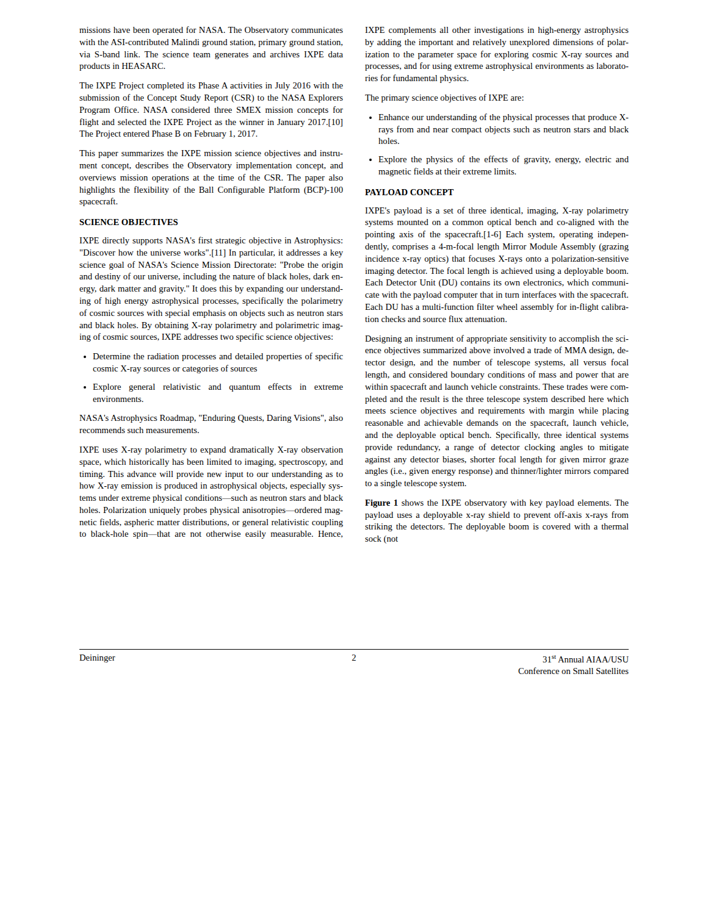missions have been operated for NASA. The Observatory communicates with the ASI-contributed Malindi ground station, primary ground station, via S-band link. The science team generates and archives IXPE data products in HEASARC.
The IXPE Project completed its Phase A activities in July 2016 with the submission of the Concept Study Report (CSR) to the NASA Explorers Program Office. NASA considered three SMEX mission concepts for flight and selected the IXPE Project as the winner in January 2017.[10] The Project entered Phase B on February 1, 2017.
This paper summarizes the IXPE mission science objectives and instrument concept, describes the Observatory implementation concept, and overviews mission operations at the time of the CSR. The paper also highlights the flexibility of the Ball Configurable Platform (BCP)-100 spacecraft.
Science Objectives
IXPE directly supports NASA's first strategic objective in Astrophysics: "Discover how the universe works".[11] In particular, it addresses a key science goal of NASA's Science Mission Directorate: "Probe the origin and destiny of our universe, including the nature of black holes, dark energy, dark matter and gravity." It does this by expanding our understanding of high energy astrophysical processes, specifically the polarimetry of cosmic sources with special emphasis on objects such as neutron stars and black holes. By obtaining X-ray polarimetry and polarimetric imaging of cosmic sources, IXPE addresses two specific science objectives:
Determine the radiation processes and detailed properties of specific cosmic X-ray sources or categories of sources
Explore general relativistic and quantum effects in extreme environments.
NASA's Astrophysics Roadmap, "Enduring Quests, Daring Visions", also recommends such measurements.
IXPE uses X-ray polarimetry to expand dramatically X-ray observation space, which historically has been limited to imaging, spectroscopy, and timing. This advance will provide new input to our understanding as to how X-ray emission is produced in astrophysical objects, especially systems under extreme physical conditions—such as neutron stars and black holes. Polarization uniquely probes physical anisotropies—ordered magnetic fields, aspheric matter distributions, or general relativistic coupling to black-hole spin—that are not otherwise easily measurable. Hence, IXPE complements all other investigations in high-energy astrophysics by adding the important and relatively unexplored dimensions of polarization to the parameter space for exploring cosmic X-ray sources and processes, and for using extreme astrophysical environments as laboratories for fundamental physics.
The primary science objectives of IXPE are:
Enhance our understanding of the physical processes that produce X-rays from and near compact objects such as neutron stars and black holes.
Explore the physics of the effects of gravity, energy, electric and magnetic fields at their extreme limits.
Payload Concept
IXPE's payload is a set of three identical, imaging, X-ray polarimetry systems mounted on a common optical bench and co-aligned with the pointing axis of the spacecraft.[1-6] Each system, operating independently, comprises a 4-m-focal length Mirror Module Assembly (grazing incidence x-ray optics) that focuses X-rays onto a polarization-sensitive imaging detector. The focal length is achieved using a deployable boom. Each Detector Unit (DU) contains its own electronics, which communicate with the payload computer that in turn interfaces with the spacecraft. Each DU has a multi-function filter wheel assembly for in-flight calibration checks and source flux attenuation.
Designing an instrument of appropriate sensitivity to accomplish the science objectives summarized above involved a trade of MMA design, detector design, and the number of telescope systems, all versus focal length, and considered boundary conditions of mass and power that are within spacecraft and launch vehicle constraints. These trades were completed and the result is the three telescope system described here which meets science objectives and requirements with margin while placing reasonable and achievable demands on the spacecraft, launch vehicle, and the deployable optical bench. Specifically, three identical systems provide redundancy, a range of detector clocking angles to mitigate against any detector biases, shorter focal length for given mirror graze angles (i.e., given energy response) and thinner/lighter mirrors compared to a single telescope system.
Figure 1 shows the IXPE observatory with key payload elements. The payload uses a deployable x-ray shield to prevent off-axis x-rays from striking the detectors. The deployable boom is covered with a thermal sock (not
| Deininger | 2 | 31 st Annual AIAA/USU Conference on Small Satellites |